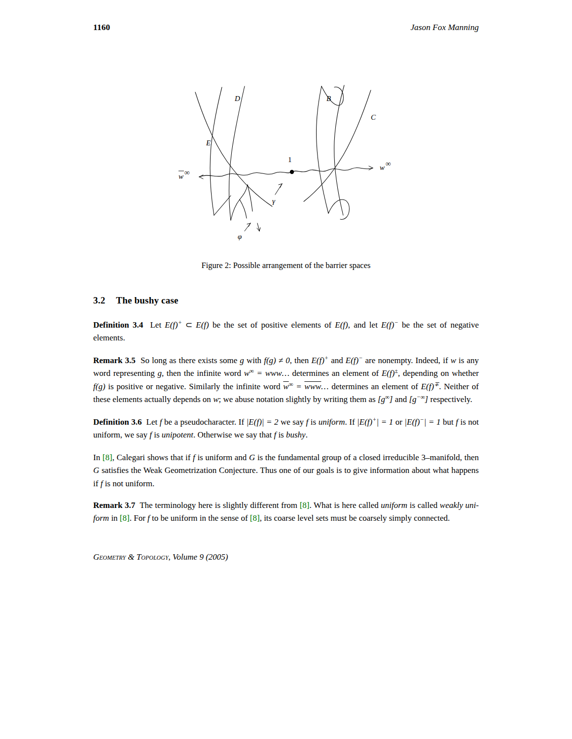1160 Jason Fox Manning
E D B C 1 γ φ w ∞ w ∞
Figure 2: Possible arrangement of the barrier spaces
3.2 The bushy case
Definition 3.4 Let E(f)+ ⊂ E(f) be the set of positive elements of E(f), and let E(f)− be the set of negative elements.
Remark 3.5 So long as there exists some g with f(g) ≠ 0, then E(f)+ and E(f)− are nonempty. Indeed, if w is any word representing g, then the infinite word w∞ = www… determines an element of E(f)±, depending on whether f(g) is positive or negative. Similarly the infinite word w∞ = www… determines an element of E(f)∓. Neither of these elements actually depends on w; we abuse notation slightly by writing them as [g∞] and [g−∞] respectively.
Definition 3.6 Let f be a pseudocharacter. If |E(f)| = 2 we say f is uniform. If |E(f)+| = 1 or |E(f)−| = 1 but f is not uniform, we say f is unipotent. Otherwise we say that f is bushy.
In [8], Calegari shows that if f is uniform and G is the fundamental group of a closed irreducible 3–manifold, then G satisfies the Weak Geometrization Conjecture. Thus one of our goals is to give information about what happens if f is not uniform.
Remark 3.7 The terminology here is slightly different from [8]. What is here called uniform is called weakly uniform in [8]. For f to be uniform in the sense of [8], its coarse level sets must be coarsely simply connected.
Geometry & Topology, Volume 9 (2005)